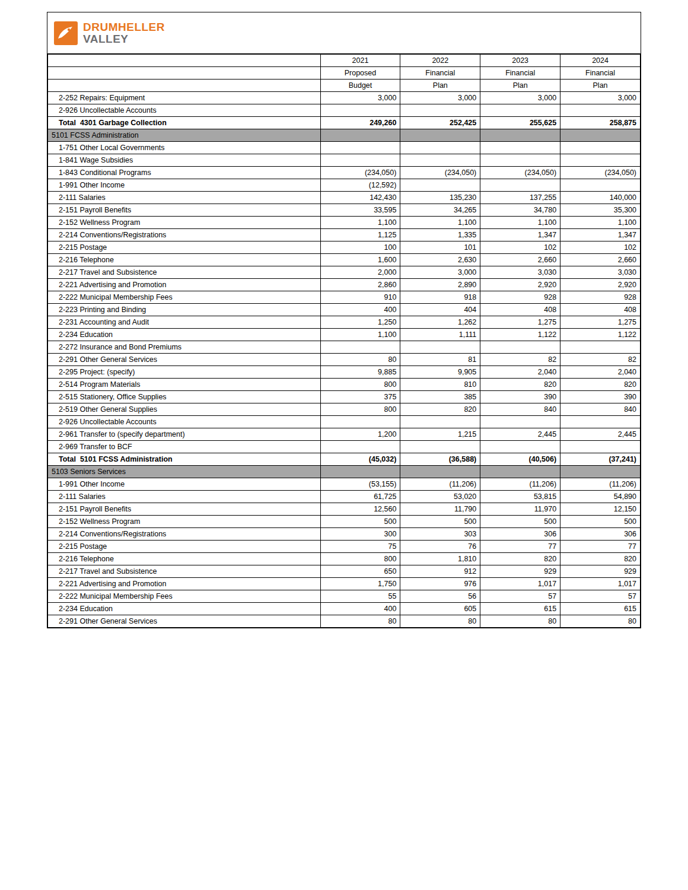DRUMHELLER
VALLEY
| | 2021 | 2022 | 2023 | 2024 |
| | Proposed | Financial | Financial | Financial |
| | Budget | Plan | Plan | Plan |
| 2-252 Repairs: Equipment | 3,000 | 3,000 | 3,000 | 3,000 |
| 2-926 Uncollectable Accounts | | | | |
| Total 4301 Garbage Collection | 249,260 | 252,425 | 255,625 | 258,875 |
| 5101 FCSS Administration | | | | |
| 1-751 Other Local Governments | | | | |
| 1-841 Wage Subsidies | | | | |
| 1-843 Conditional Programs | (234,050) | (234,050) | (234,050) | (234,050) |
| 1-991 Other Income | (12,592) | | | |
| 2-111 Salaries | 142,430 | 135,230 | 137,255 | 140,000 |
| 2-151 Payroll Benefits | 33,595 | 34,265 | 34,780 | 35,300 |
| 2-152 Wellness Program | 1,100 | 1,100 | 1,100 | 1,100 |
| 2-214 Conventions/Registrations | 1,125 | 1,335 | 1,347 | 1,347 |
| 2-215 Postage | 100 | 101 | 102 | 102 |
| 2-216 Telephone | 1,600 | 2,630 | 2,660 | 2,660 |
| 2-217 Travel and Subsistence | 2,000 | 3,000 | 3,030 | 3,030 |
| 2-221 Advertising and Promotion | 2,860 | 2,890 | 2,920 | 2,920 |
| 2-222 Municipal Membership Fees | 910 | 918 | 928 | 928 |
| 2-223 Printing and Binding | 400 | 404 | 408 | 408 |
| 2-231 Accounting and Audit | 1,250 | 1,262 | 1,275 | 1,275 |
| 2-234 Education | 1,100 | 1,111 | 1,122 | 1,122 |
| 2-272 Insurance and Bond Premiums | | | | |
| 2-291 Other General Services | 80 | 81 | 82 | 82 |
| 2-295 Project: (specify) | 9,885 | 9,905 | 2,040 | 2,040 |
| 2-514 Program Materials | 800 | 810 | 820 | 820 |
| 2-515 Stationery, Office Supplies | 375 | 385 | 390 | 390 |
| 2-519 Other General Supplies | 800 | 820 | 840 | 840 |
| 2-926 Uncollectable Accounts | | | | |
| 2-961 Transfer to (specify department) | 1,200 | 1,215 | 2,445 | 2,445 |
| 2-969 Transfer to BCF | | | | |
| Total 5101 FCSS Administration | (45,032) | (36,588) | (40,506) | (37,241) |
| 5103 Seniors Services | | | | |
| 1-991 Other Income | (53,155) | (11,206) | (11,206) | (11,206) |
| 2-111 Salaries | 61,725 | 53,020 | 53,815 | 54,890 |
| 2-151 Payroll Benefits | 12,560 | 11,790 | 11,970 | 12,150 |
| 2-152 Wellness Program | 500 | 500 | 500 | 500 |
| 2-214 Conventions/Registrations | 300 | 303 | 306 | 306 |
| 2-215 Postage | 75 | 76 | 77 | 77 |
| 2-216 Telephone | 800 | 1,810 | 820 | 820 |
| 2-217 Travel and Subsistence | 650 | 912 | 929 | 929 |
| 2-221 Advertising and Promotion | 1,750 | 976 | 1,017 | 1,017 |
| 2-222 Municipal Membership Fees | 55 | 56 | 57 | 57 |
| 2-234 Education | 400 | 605 | 615 | 615 |
| 2-291 Other General Services | 80 | 80 | 80 | 80 |